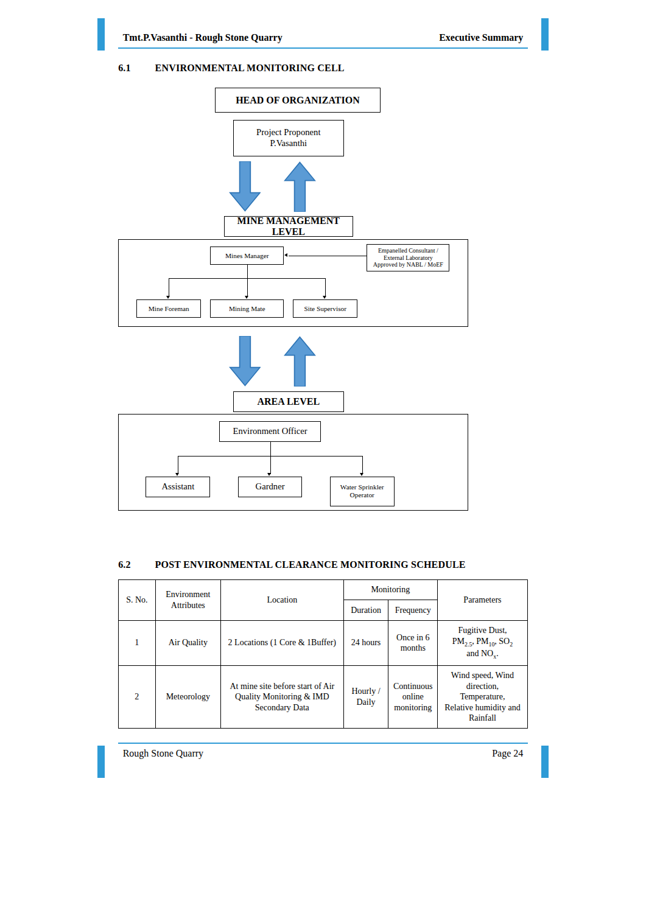Tmt.P.Vasanthi - Rough Stone Quarry
Executive Summary
6.1 ENVIRONMENTAL MONITORING CELL
HEAD OF ORGANIZATION
Project Proponent
P.Vasanthi
MINE MANAGEMENT LEVEL
Mines Manager
Empanelled Consultant /
External Laboratory
Approved by NABL / MoEF
Mine Foreman
Mining Mate
Site Supervisor
AREA LEVEL
Environment Officer
Assistant
Gardner
Water Sprinkler
Operator
6.2 POST ENVIRONMENTAL CLEARANCE MONITORING SCHEDULE
| S. No. | Environment Attributes | Location | Monitoring | Parameters |
| --- | --- | --- | --- | --- |
| Duration | Frequency |
| 1 | Air Quality | 2 Locations (1 Core & 1Buffer) | 24 hours | Once in 6 months | Fugitive Dust, PM 2.5 , PM 10 , SO 2 and NO x . |
| 2 | Meteorology | At mine site before start of Air Quality Monitoring & IMD Secondary Data | Hourly / Daily | Continuous online monitoring | Wind speed, Wind direction, Temperature, Relative humidity and Rainfall |
Rough Stone Quarry
Page 24